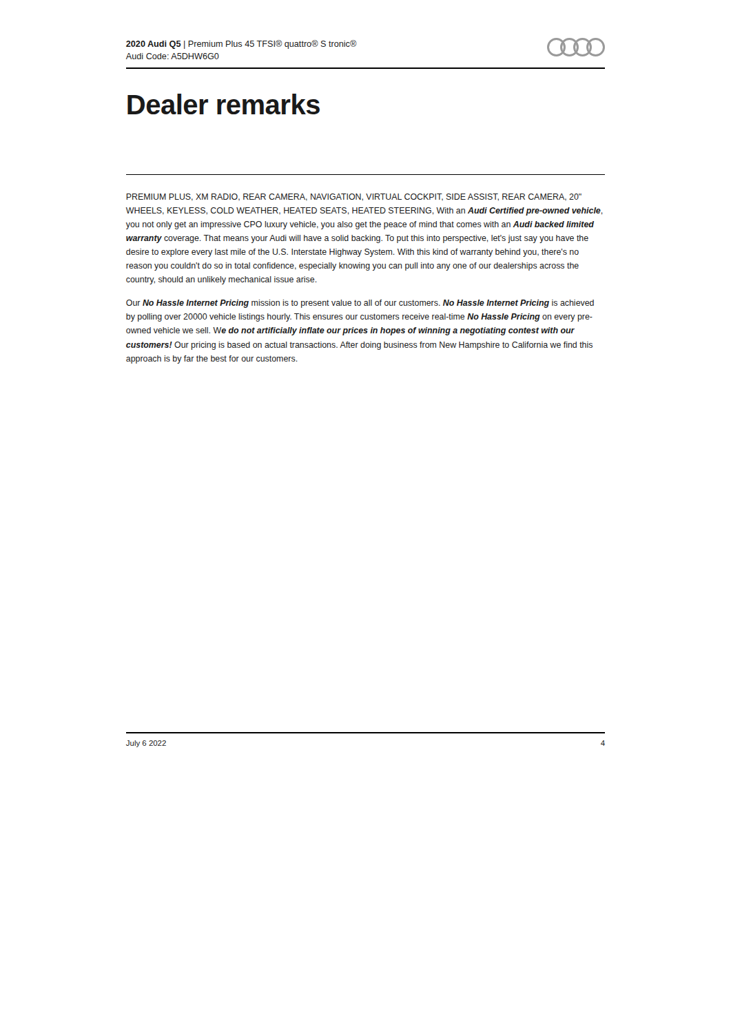2020 Audi Q5 | Premium Plus 45 TFSI® quattro® S tronic®
Audi Code: A5DHW6G0
Dealer remarks
PREMIUM PLUS, XM RADIO, REAR CAMERA, NAVIGATION, VIRTUAL COCKPIT, SIDE ASSIST, REAR CAMERA, 20" WHEELS, KEYLESS, COLD WEATHER, HEATED SEATS, HEATED STEERING, With an Audi Certified pre-owned vehicle, you not only get an impressive CPO luxury vehicle, you also get the peace of mind that comes with an Audi backed limited warranty coverage. That means your Audi will have a solid backing. To put this into perspective, let's just say you have the desire to explore every last mile of the U.S. Interstate Highway System. With this kind of warranty behind you, there's no reason you couldn't do so in total confidence, especially knowing you can pull into any one of our dealerships across the country, should an unlikely mechanical issue arise.
Our No Hassle Internet Pricing mission is to present value to all of our customers. No Hassle Internet Pricing is achieved by polling over 20000 vehicle listings hourly. This ensures our customers receive real-time No Hassle Pricing on every pre-owned vehicle we sell. We do not artificially inflate our prices in hopes of winning a negotiating contest with our customers! Our pricing is based on actual transactions. After doing business from New Hampshire to California we find this approach is by far the best for our customers.
July 6 2022 4